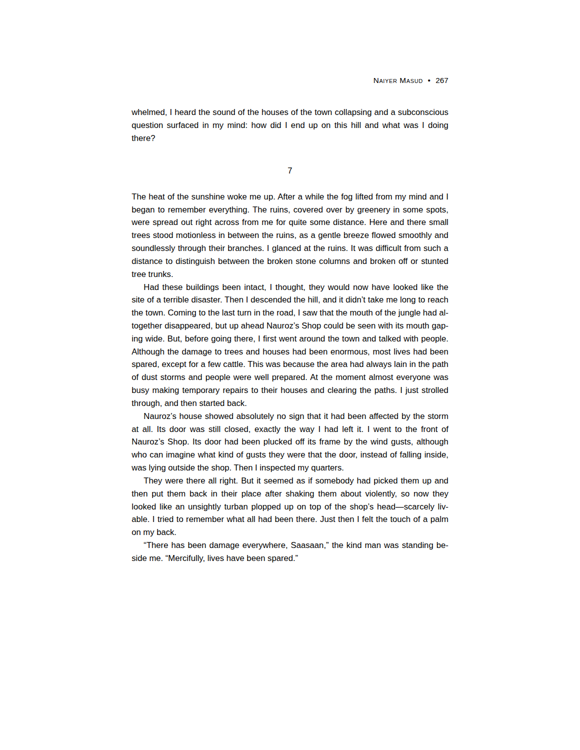Naiyer Masud • 267
whelmed, I heard the sound of the houses of the town collapsing and a subconscious question surfaced in my mind: how did I end up on this hill and what was I doing there?
7
The heat of the sunshine woke me up. After a while the fog lifted from my mind and I began to remember everything. The ruins, covered over by greenery in some spots, were spread out right across from me for quite some distance. Here and there small trees stood motionless in between the ruins, as a gentle breeze flowed smoothly and soundlessly through their branches. I glanced at the ruins. It was difficult from such a distance to distinguish between the broken stone columns and broken off or stunted tree trunks.
Had these buildings been intact, I thought, they would now have looked like the site of a terrible disaster. Then I descended the hill, and it didn’t take me long to reach the town. Coming to the last turn in the road, I saw that the mouth of the jungle had altogether disappeared, but up ahead Nauroz’s Shop could be seen with its mouth gaping wide. But, before going there, I first went around the town and talked with people. Although the damage to trees and houses had been enormous, most lives had been spared, except for a few cattle. This was because the area had always lain in the path of dust storms and people were well prepared. At the moment almost everyone was busy making temporary repairs to their houses and clearing the paths. I just strolled through, and then started back.
Nauroz’s house showed absolutely no sign that it had been affected by the storm at all. Its door was still closed, exactly the way I had left it. I went to the front of Nauroz’s Shop. Its door had been plucked off its frame by the wind gusts, although who can imagine what kind of gusts they were that the door, instead of falling inside, was lying outside the shop. Then I inspected my quarters.
They were there all right. But it seemed as if somebody had picked them up and then put them back in their place after shaking them about violently, so now they looked like an unsightly turban plopped up on top of the shop’s head—scarcely livable. I tried to remember what all had been there. Just then I felt the touch of a palm on my back.
“There has been damage everywhere, Saasaan,” the kind man was standing beside me. “Mercifully, lives have been spared.”